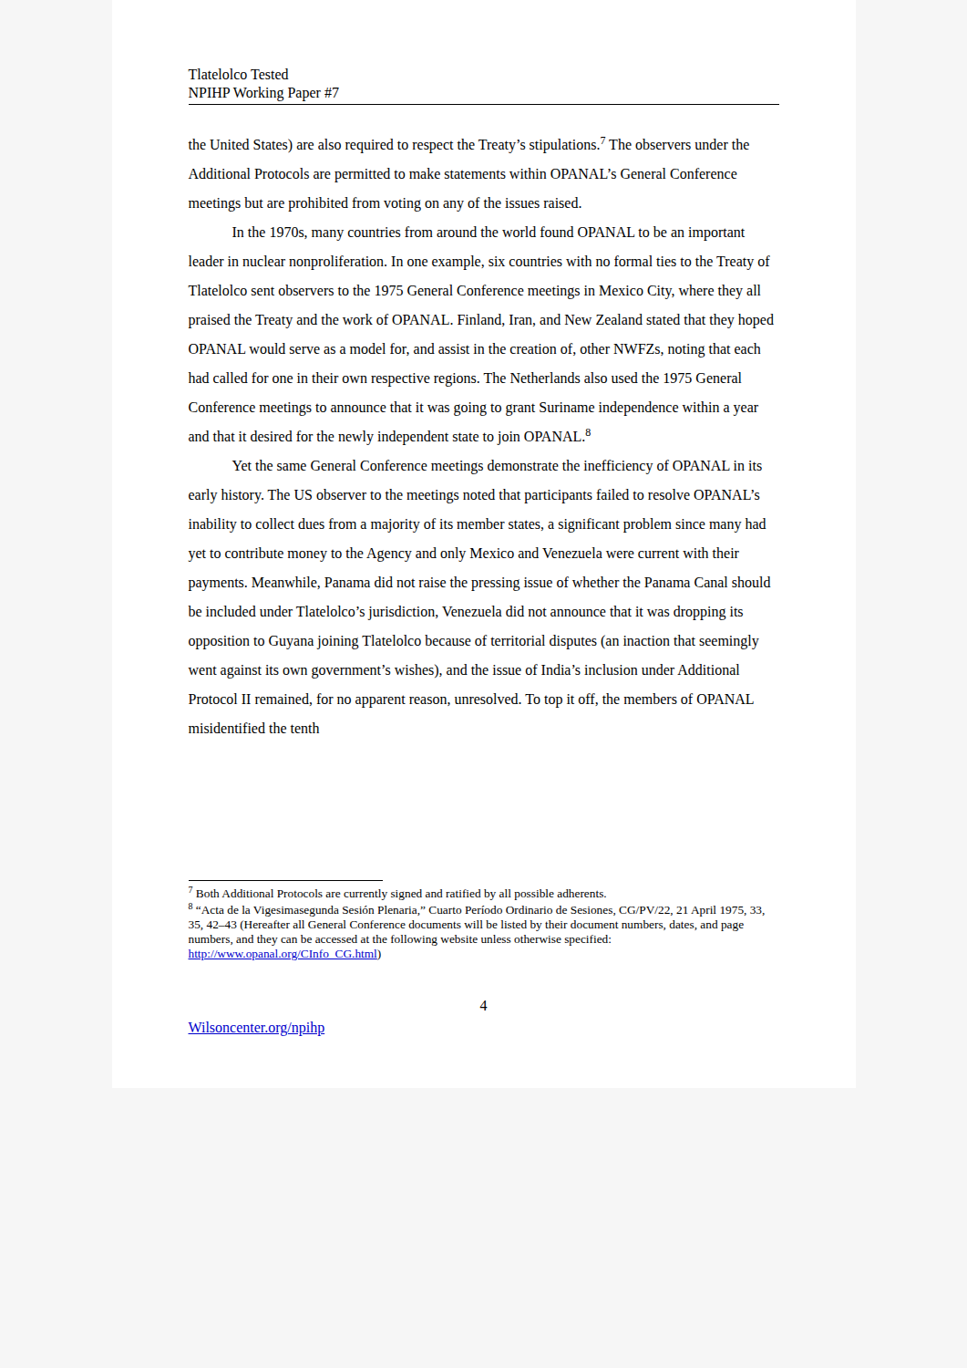Tlatelolco Tested
NPIHP Working Paper #7
the United States) are also required to respect the Treaty’s stipulations.7 The observers under the Additional Protocols are permitted to make statements within OPANAL’s General Conference meetings but are prohibited from voting on any of the issues raised.
In the 1970s, many countries from around the world found OPANAL to be an important leader in nuclear nonproliferation. In one example, six countries with no formal ties to the Treaty of Tlatelolco sent observers to the 1975 General Conference meetings in Mexico City, where they all praised the Treaty and the work of OPANAL. Finland, Iran, and New Zealand stated that they hoped OPANAL would serve as a model for, and assist in the creation of, other NWFZs, noting that each had called for one in their own respective regions. The Netherlands also used the 1975 General Conference meetings to announce that it was going to grant Suriname independence within a year and that it desired for the newly independent state to join OPANAL.8
Yet the same General Conference meetings demonstrate the inefficiency of OPANAL in its early history. The US observer to the meetings noted that participants failed to resolve OPANAL’s inability to collect dues from a majority of its member states, a significant problem since many had yet to contribute money to the Agency and only Mexico and Venezuela were current with their payments. Meanwhile, Panama did not raise the pressing issue of whether the Panama Canal should be included under Tlatelolco’s jurisdiction, Venezuela did not announce that it was dropping its opposition to Guyana joining Tlatelolco because of territorial disputes (an inaction that seemingly went against its own government’s wishes), and the issue of India’s inclusion under Additional Protocol II remained, for no apparent reason, unresolved. To top it off, the members of OPANAL misidentified the tenth
7 Both Additional Protocols are currently signed and ratified by all possible adherents.
8 “Acta de la Vigesimasegunda Sesión Plenaria,” Cuarto Período Ordinario de Sesiones, CG/PV/22, 21 April 1975, 33, 35, 42–43 (Hereafter all General Conference documents will be listed by their document numbers, dates, and page numbers, and they can be accessed at the following website unless otherwise specified: http://www.opanal.org/CInfo_CG.html)
4
Wilsoncenter.org/npihp